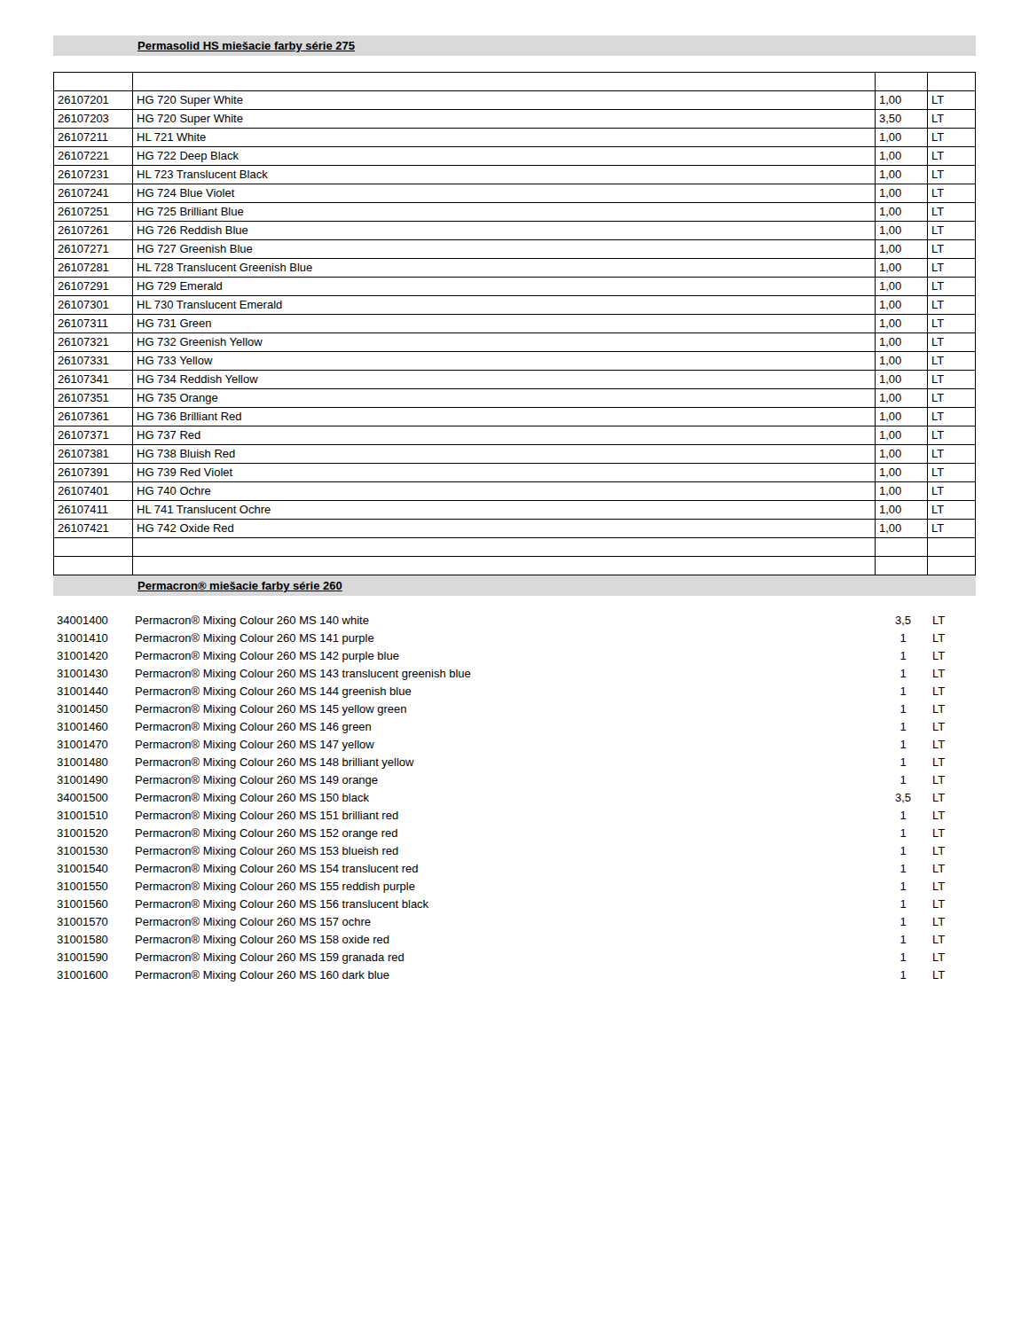Permasolid HS miešacie farby série 275
| 26107201 | HG 720 Super White | 1,00 | LT |
| 26107203 | HG 720 Super White | 3,50 | LT |
| 26107211 | HL 721 White | 1,00 | LT |
| 26107221 | HG 722 Deep Black | 1,00 | LT |
| 26107231 | HL 723 Translucent Black | 1,00 | LT |
| 26107241 | HG 724 Blue Violet | 1,00 | LT |
| 26107251 | HG 725 Brilliant Blue | 1,00 | LT |
| 26107261 | HG 726 Reddish Blue | 1,00 | LT |
| 26107271 | HG 727 Greenish Blue | 1,00 | LT |
| 26107281 | HL 728 Translucent Greenish Blue | 1,00 | LT |
| 26107291 | HG 729 Emerald | 1,00 | LT |
| 26107301 | HL 730 Translucent Emerald | 1,00 | LT |
| 26107311 | HG 731 Green | 1,00 | LT |
| 26107321 | HG 732 Greenish Yellow | 1,00 | LT |
| 26107331 | HG 733 Yellow | 1,00 | LT |
| 26107341 | HG 734 Reddish Yellow | 1,00 | LT |
| 26107351 | HG 735 Orange | 1,00 | LT |
| 26107361 | HG 736 Brilliant Red | 1,00 | LT |
| 26107371 | HG 737 Red | 1,00 | LT |
| 26107381 | HG 738 Bluish Red | 1,00 | LT |
| 26107391 | HG 739 Red Violet | 1,00 | LT |
| 26107401 | HG 740 Ochre | 1,00 | LT |
| 26107411 | HL 741 Translucent Ochre | 1,00 | LT |
| 26107421 | HG 742 Oxide Red | 1,00 | LT |
Permacron® miešacie farby série 260
| 34001400 | Permacron® Mixing Colour 260 MS 140 white | 3,5 | LT |
| 31001410 | Permacron® Mixing Colour 260 MS 141 purple | 1 | LT |
| 31001420 | Permacron® Mixing Colour 260 MS 142 purple blue | 1 | LT |
| 31001430 | Permacron® Mixing Colour 260 MS 143 translucent greenish blue | 1 | LT |
| 31001440 | Permacron® Mixing Colour 260 MS 144 greenish blue | 1 | LT |
| 31001450 | Permacron® Mixing Colour 260 MS 145 yellow green | 1 | LT |
| 31001460 | Permacron® Mixing Colour 260 MS 146 green | 1 | LT |
| 31001470 | Permacron® Mixing Colour 260 MS 147 yellow | 1 | LT |
| 31001480 | Permacron® Mixing Colour 260 MS 148 brilliant yellow | 1 | LT |
| 31001490 | Permacron® Mixing Colour 260 MS 149 orange | 1 | LT |
| 34001500 | Permacron® Mixing Colour 260 MS 150 black | 3,5 | LT |
| 31001510 | Permacron® Mixing Colour 260 MS 151 brilliant red | 1 | LT |
| 31001520 | Permacron® Mixing Colour 260 MS 152 orange red | 1 | LT |
| 31001530 | Permacron® Mixing Colour 260 MS 153 blueish red | 1 | LT |
| 31001540 | Permacron® Mixing Colour 260 MS 154 translucent red | 1 | LT |
| 31001550 | Permacron® Mixing Colour 260 MS 155 reddish purple | 1 | LT |
| 31001560 | Permacron® Mixing Colour 260 MS 156 translucent black | 1 | LT |
| 31001570 | Permacron® Mixing Colour 260 MS 157 ochre | 1 | LT |
| 31001580 | Permacron® Mixing Colour 260 MS 158 oxide red | 1 | LT |
| 31001590 | Permacron® Mixing Colour 260 MS 159 granada red | 1 | LT |
| 31001600 | Permacron® Mixing Colour 260 MS 160 dark blue | 1 | LT |